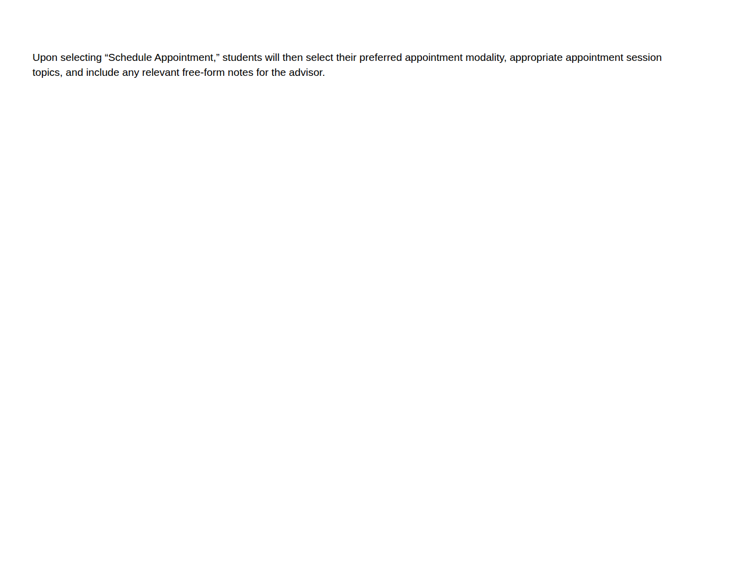Upon selecting “Schedule Appointment,” students will then select their preferred appointment modality, appropriate appointment session topics, and include any relevant free-form notes for the advisor.